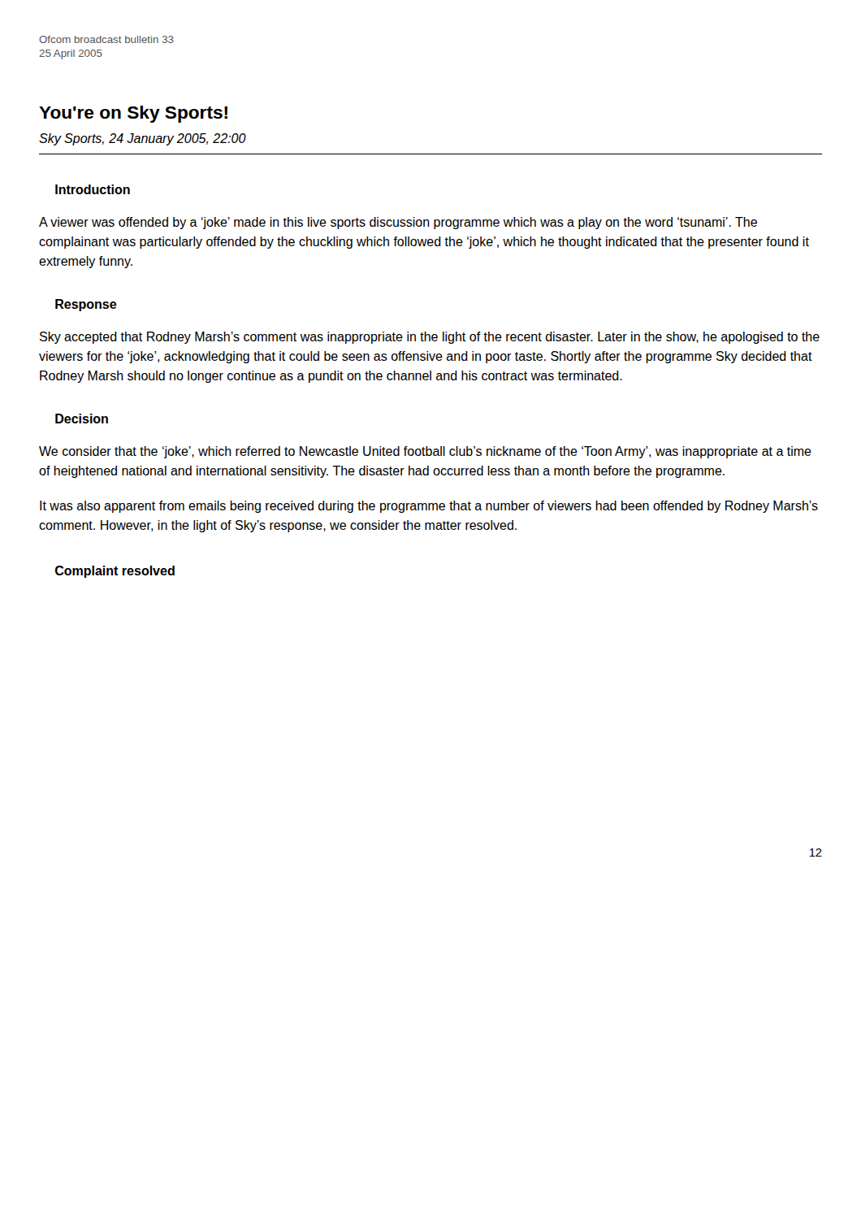Ofcom broadcast bulletin 33
25 April 2005
You're on Sky Sports!
Sky Sports, 24 January 2005, 22:00
Introduction
A viewer was offended by a ‘joke’ made in this live sports discussion programme which was a play on the word ‘tsunami’. The complainant was particularly offended by the chuckling which followed the ‘joke’, which he thought indicated that the presenter found it extremely funny.
Response
Sky accepted that Rodney Marsh’s comment was inappropriate in the light of the recent disaster. Later in the show, he apologised to the viewers for the ‘joke’, acknowledging that it could be seen as offensive and in poor taste. Shortly after the programme Sky decided that Rodney Marsh should no longer continue as a pundit on the channel and his contract was terminated.
Decision
We consider that the ‘joke’, which referred to Newcastle United football club’s nickname of the ‘Toon Army’, was inappropriate at a time of heightened national and international sensitivity. The disaster had occurred less than a month before the programme.
It was also apparent from emails being received during the programme that a number of viewers had been offended by Rodney Marsh’s comment. However, in the light of Sky’s response, we consider the matter resolved.
Complaint resolved
12